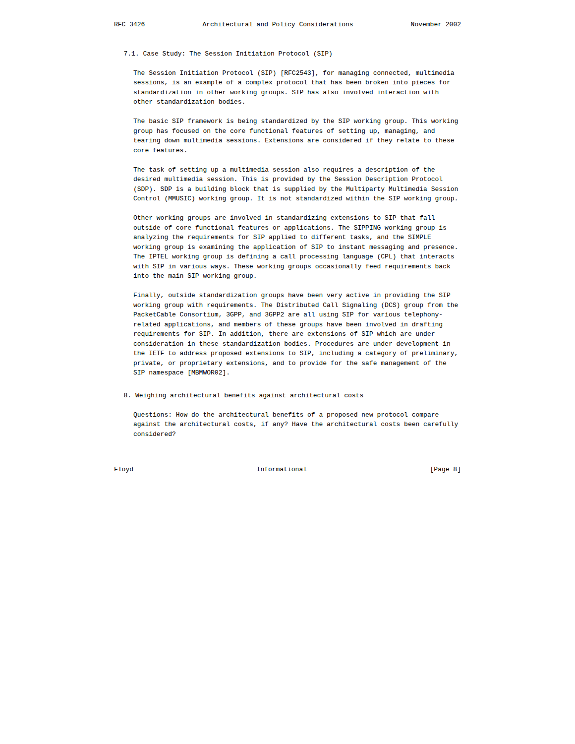RFC 3426 Architectural and Policy Considerations November 2002
7.1. Case Study: The Session Initiation Protocol (SIP)
The Session Initiation Protocol (SIP) [RFC2543], for managing connected, multimedia sessions, is an example of a complex protocol that has been broken into pieces for standardization in other working groups. SIP has also involved interaction with other standardization bodies.
The basic SIP framework is being standardized by the SIP working group. This working group has focused on the core functional features of setting up, managing, and tearing down multimedia sessions. Extensions are considered if they relate to these core features.
The task of setting up a multimedia session also requires a description of the desired multimedia session. This is provided by the Session Description Protocol (SDP). SDP is a building block that is supplied by the Multiparty Multimedia Session Control (MMUSIC) working group. It is not standardized within the SIP working group.
Other working groups are involved in standardizing extensions to SIP that fall outside of core functional features or applications. The SIPPING working group is analyzing the requirements for SIP applied to different tasks, and the SIMPLE working group is examining the application of SIP to instant messaging and presence. The IPTEL working group is defining a call processing language (CPL) that interacts with SIP in various ways. These working groups occasionally feed requirements back into the main SIP working group.
Finally, outside standardization groups have been very active in providing the SIP working group with requirements. The Distributed Call Signaling (DCS) group from the PacketCable Consortium, 3GPP, and 3GPP2 are all using SIP for various telephony-related applications, and members of these groups have been involved in drafting requirements for SIP. In addition, there are extensions of SIP which are under consideration in these standardization bodies. Procedures are under development in the IETF to address proposed extensions to SIP, including a category of preliminary, private, or proprietary extensions, and to provide for the safe management of the SIP namespace [MBMWOR02].
8. Weighing architectural benefits against architectural costs
Questions: How do the architectural benefits of a proposed new protocol compare against the architectural costs, if any? Have the architectural costs been carefully considered?
Floyd Informational [Page 8]